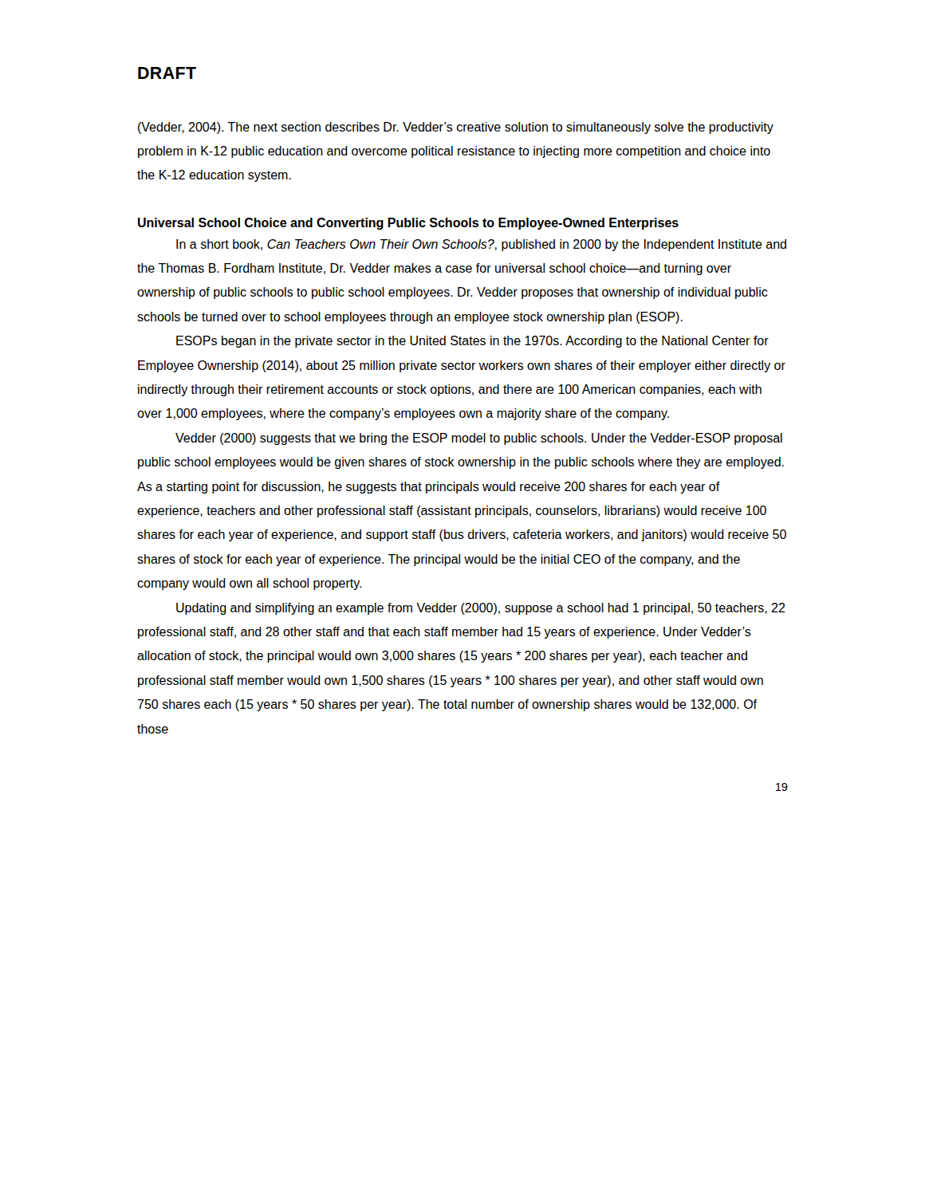DRAFT
(Vedder, 2004). The next section describes Dr. Vedder’s creative solution to simultaneously solve the productivity problem in K-12 public education and overcome political resistance to injecting more competition and choice into the K-12 education system.
Universal School Choice and Converting Public Schools to Employee-Owned Enterprises
In a short book, Can Teachers Own Their Own Schools?, published in 2000 by the Independent Institute and the Thomas B. Fordham Institute, Dr. Vedder makes a case for universal school choice—and turning over ownership of public schools to public school employees. Dr. Vedder proposes that ownership of individual public schools be turned over to school employees through an employee stock ownership plan (ESOP).
ESOPs began in the private sector in the United States in the 1970s. According to the National Center for Employee Ownership (2014), about 25 million private sector workers own shares of their employer either directly or indirectly through their retirement accounts or stock options, and there are 100 American companies, each with over 1,000 employees, where the company’s employees own a majority share of the company.
Vedder (2000) suggests that we bring the ESOP model to public schools. Under the Vedder-ESOP proposal public school employees would be given shares of stock ownership in the public schools where they are employed. As a starting point for discussion, he suggests that principals would receive 200 shares for each year of experience, teachers and other professional staff (assistant principals, counselors, librarians) would receive 100 shares for each year of experience, and support staff (bus drivers, cafeteria workers, and janitors) would receive 50 shares of stock for each year of experience. The principal would be the initial CEO of the company, and the company would own all school property.
Updating and simplifying an example from Vedder (2000), suppose a school had 1 principal, 50 teachers, 22 professional staff, and 28 other staff and that each staff member had 15 years of experience. Under Vedder’s allocation of stock, the principal would own 3,000 shares (15 years * 200 shares per year), each teacher and professional staff member would own 1,500 shares (15 years * 100 shares per year), and other staff would own 750 shares each (15 years * 50 shares per year). The total number of ownership shares would be 132,000. Of those
19